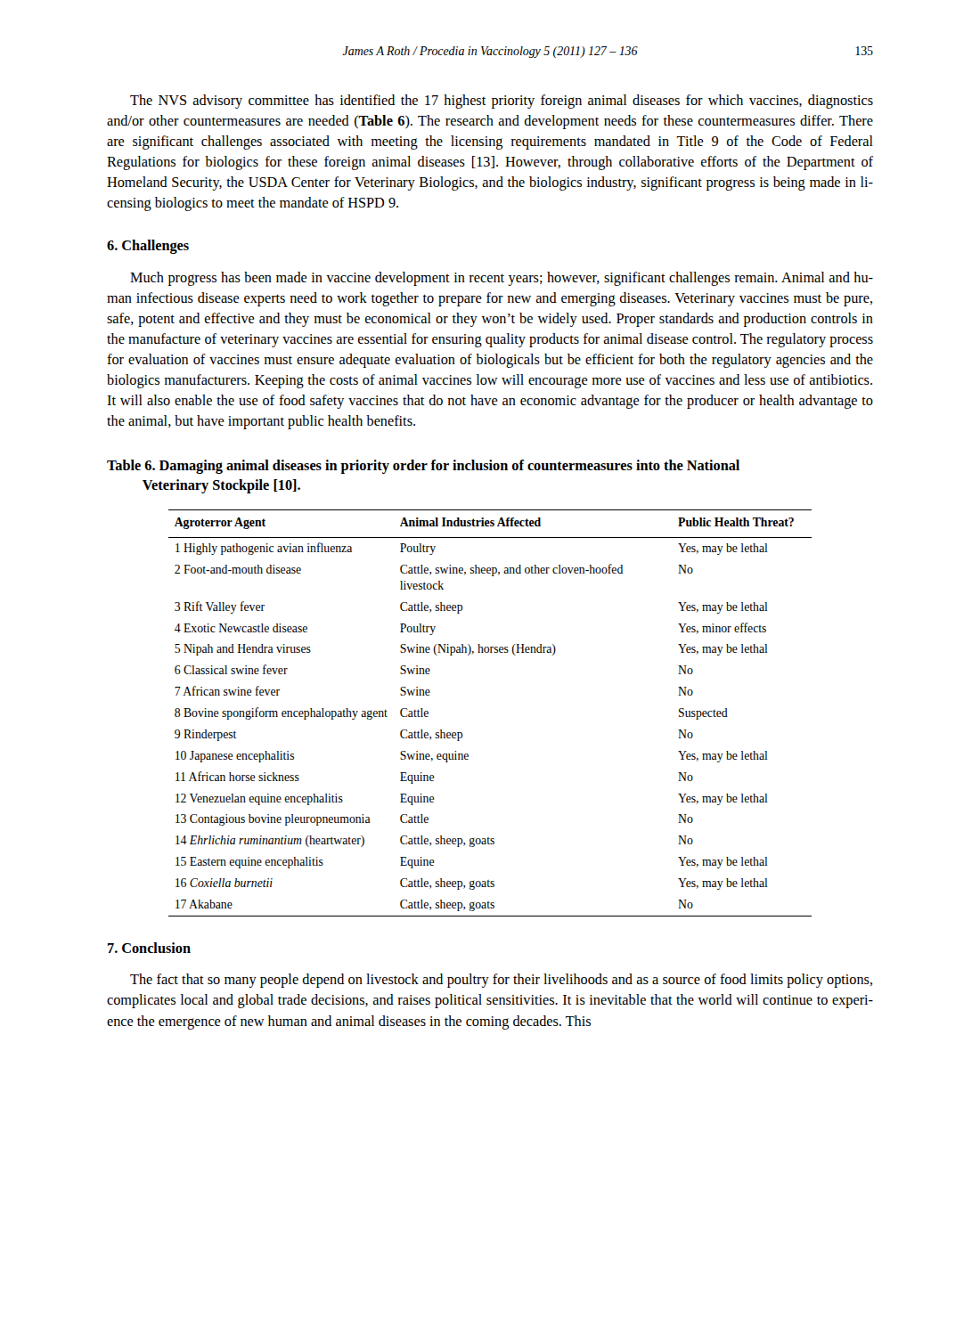James A Roth / Procedia in Vaccinology 5 (2011) 127 – 136 135
The NVS advisory committee has identified the 17 highest priority foreign animal diseases for which vaccines, diagnostics and/or other countermeasures are needed (Table 6). The research and development needs for these countermeasures differ. There are significant challenges associated with meeting the licensing requirements mandated in Title 9 of the Code of Federal Regulations for biologics for these foreign animal diseases [13]. However, through collaborative efforts of the Department of Homeland Security, the USDA Center for Veterinary Biologics, and the biologics industry, significant progress is being made in licensing biologics to meet the mandate of HSPD 9.
6. Challenges
Much progress has been made in vaccine development in recent years; however, significant challenges remain. Animal and human infectious disease experts need to work together to prepare for new and emerging diseases. Veterinary vaccines must be pure, safe, potent and effective and they must be economical or they won’t be widely used. Proper standards and production controls in the manufacture of veterinary vaccines are essential for ensuring quality products for animal disease control. The regulatory process for evaluation of vaccines must ensure adequate evaluation of biologicals but be efficient for both the regulatory agencies and the biologics manufacturers. Keeping the costs of animal vaccines low will encourage more use of vaccines and less use of antibiotics. It will also enable the use of food safety vaccines that do not have an economic advantage for the producer or health advantage to the animal, but have important public health benefits.
Table 6. Damaging animal diseases in priority order for inclusion of countermeasures into the National Veterinary Stockpile [10].
| Agroterror Agent | Animal Industries Affected | Public Health Threat? |
| --- | --- | --- |
| 1 Highly pathogenic avian influenza | Poultry | Yes, may be lethal |
| 2 Foot-and-mouth disease | Cattle, swine, sheep, and other cloven-hoofed livestock | No |
| 3 Rift Valley fever | Cattle, sheep | Yes, may be lethal |
| 4 Exotic Newcastle disease | Poultry | Yes, minor effects |
| 5 Nipah and Hendra viruses | Swine (Nipah), horses (Hendra) | Yes, may be lethal |
| 6 Classical swine fever | Swine | No |
| 7 African swine fever | Swine | No |
| 8 Bovine spongiform encephalopathy agent | Cattle | Suspected |
| 9 Rinderpest | Cattle, sheep | No |
| 10 Japanese encephalitis | Swine, equine | Yes, may be lethal |
| 11 African horse sickness | Equine | No |
| 12 Venezuelan equine encephalitis | Equine | Yes, may be lethal |
| 13 Contagious bovine pleuropneumonia | Cattle | No |
| 14 Ehrlichia ruminantium (heartwater) | Cattle, sheep, goats | No |
| 15 Eastern equine encephalitis | Equine | Yes, may be lethal |
| 16 Coxiella burnetii | Cattle, sheep, goats | Yes, may be lethal |
| 17 Akabane | Cattle, sheep, goats | No |
7. Conclusion
The fact that so many people depend on livestock and poultry for their livelihoods and as a source of food limits policy options, complicates local and global trade decisions, and raises political sensitivities. It is inevitable that the world will continue to experience the emergence of new human and animal diseases in the coming decades. This